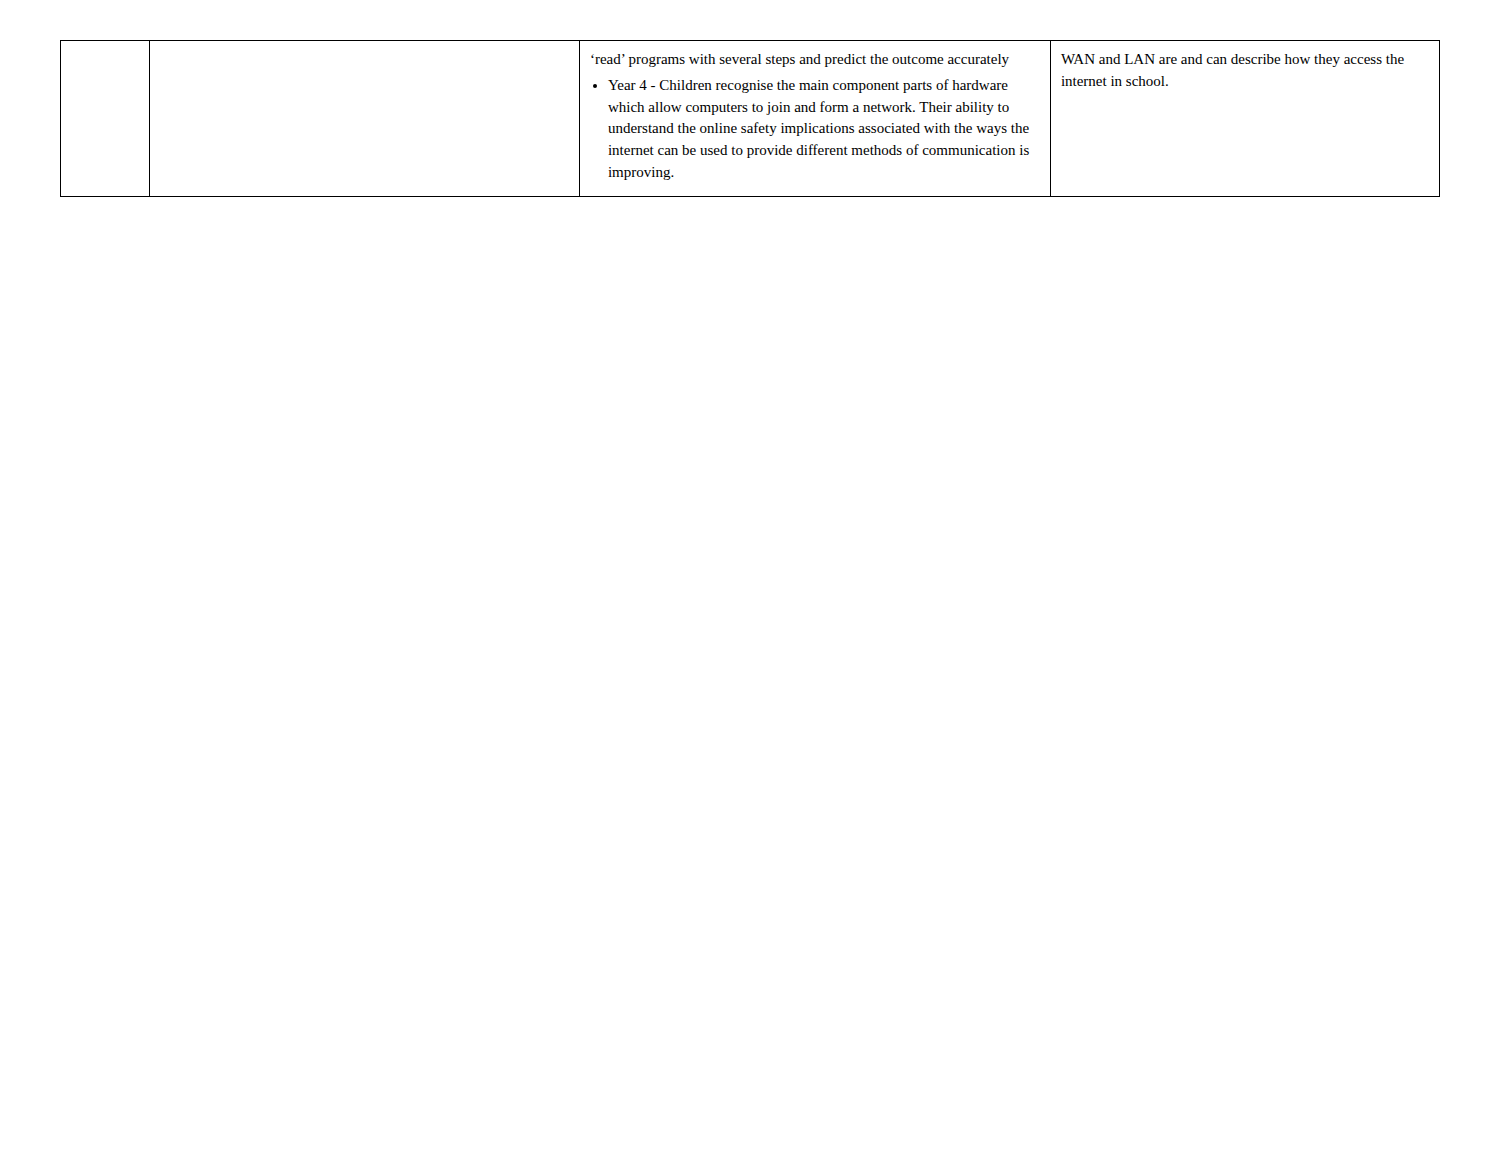| | | ‘read’ programs with several steps and predict the outcome accurately Year 4 - Children recognise the main component parts of hardware which allow computers to join and form a network. Their ability to understand the online safety implications associated with the ways the internet can be used to provide different methods of communication is improving. | WAN and LAN are and can describe how they access the internet in school. |